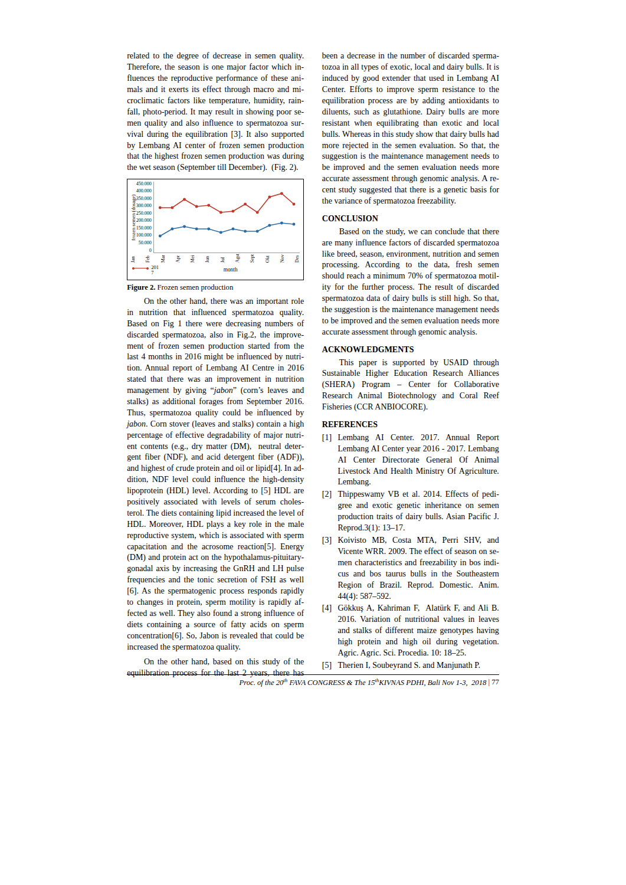related to the degree of decrease in semen quality. Therefore, the season is one major factor which influences the reproductive performance of these animals and it exerts its effect through macro and microclimatic factors like temperature, humidity, rainfall, photo-period. It may result in showing poor semen quality and also influence to spermatozoa survival during the equilibration [3]. It also supported by Lembang AI center of frozen semen production that the highest frozen semen production was during the wet season (September till December). (Fig. 2).
frozen semen (dosage)
450.000 400.000 350.000 300.000 250.000 200.000 150.000 100.000 50.000 0
Jan Feb Mar Apr Mei Jun Jul Agst Sept Okt Nov Des
201
7 month
Figure 2. Frozen semen production
On the other hand, there was an important role in nutrition that influenced spermatozoa quality. Based on Fig 1 there were decreasing numbers of discarded spermatozoa, also in Fig.2, the improvement of frozen semen production started from the last 4 months in 2016 might be influenced by nutrition. Annual report of Lembang AI Centre in 2016 stated that there was an improvement in nutrition management by giving “jabon” (corn’s leaves and stalks) as additional forages from September 2016. Thus, spermatozoa quality could be influenced by jabon. Corn stover (leaves and stalks) contain a high percentage of effective degradability of major nutrient contents (e.g., dry matter (DM), neutral detergent fiber (NDF), and acid detergent fiber (ADF)), and highest of crude protein and oil or lipid[4]. In addition, NDF level could influence the high-density lipoprotein (HDL) level. According to [5] HDL are positively associated with levels of serum cholesterol. The diets containing lipid increased the level of HDL. Moreover, HDL plays a key role in the male reproductive system, which is associated with sperm capacitation and the acrosome reaction[5]. Energy (DM) and protein act on the hypothalamus-pituitary-gonadal axis by increasing the GnRH and LH pulse frequencies and the tonic secretion of FSH as well [6]. As the spermatogenic process responds rapidly to changes in protein, sperm motility is rapidly affected as well. They also found a strong influence of diets containing a source of fatty acids on sperm concentration[6]. So, Jabon is revealed that could be increased the spermatozoa quality.
On the other hand, based on this study of the equilibration process for the last 2 years, there has been a decrease in the number of discarded spermatozoa in all types of exotic, local and dairy bulls. It is induced by good extender that used in Lembang AI Center. Efforts to improve sperm resistance to the equilibration process are by adding antioxidants to diluents, such as glutathione. Dairy bulls are more resistant when equilibrating than exotic and local bulls. Whereas in this study show that dairy bulls had more rejected in the semen evaluation. So that, the suggestion is the maintenance management needs to be improved and the semen evaluation needs more accurate assessment through genomic analysis. A recent study suggested that there is a genetic basis for the variance of spermatozoa freezability.
Conclusion
Based on the study, we can conclude that there are many influence factors of discarded spermatozoa like breed, season, environment, nutrition and semen processing. According to the data, fresh semen should reach a minimum 70% of spermatozoa motility for the further process. The result of discarded spermatozoa data of dairy bulls is still high. So that, the suggestion is the maintenance management needs to be improved and the semen evaluation needs more accurate assessment through genomic analysis.
Acknowledgments
This paper is supported by USAID through Sustainable Higher Education Research Alliances (SHERA) Program – Center for Collaborative Research Animal Biotechnology and Coral Reef Fisheries (CCR ANBIOCORE).
References
Lembang AI Center. 2017. Annual Report Lembang AI Center year 2016 - 2017. Lembang AI Center Directorate General Of Animal Livestock And Health Ministry Of Agriculture. Lembang.
Thippeswamy VB et al. 2014. Effects of pedigree and exotic genetic inheritance on semen production traits of dairy bulls. Asian Pacific J. Reprod.3(1): 13–17.
Koivisto MB, Costa MTA, Perri SHV, and Vicente WRR. 2009. The effect of season on semen characteristics and freezability in bos indicus and bos taurus bulls in the Southeastern Region of Brazil. Reprod. Domestic. Anim. 44(4): 587–592.
Gökkuş A, Kahriman F, Alatürk F, and Ali B. 2016. Variation of nutritional values in leaves and stalks of different maize genotypes having high protein and high oil during vegetation. Agric. Agric. Sci. Procedia. 10: 18–25.
Therien I, Soubeyrand S. and Manjunath P.
Proc. of the 20th FAVA CONGRESS & The 15thKIVNAS PDHI, Bali Nov 1-3, 2018 | 77